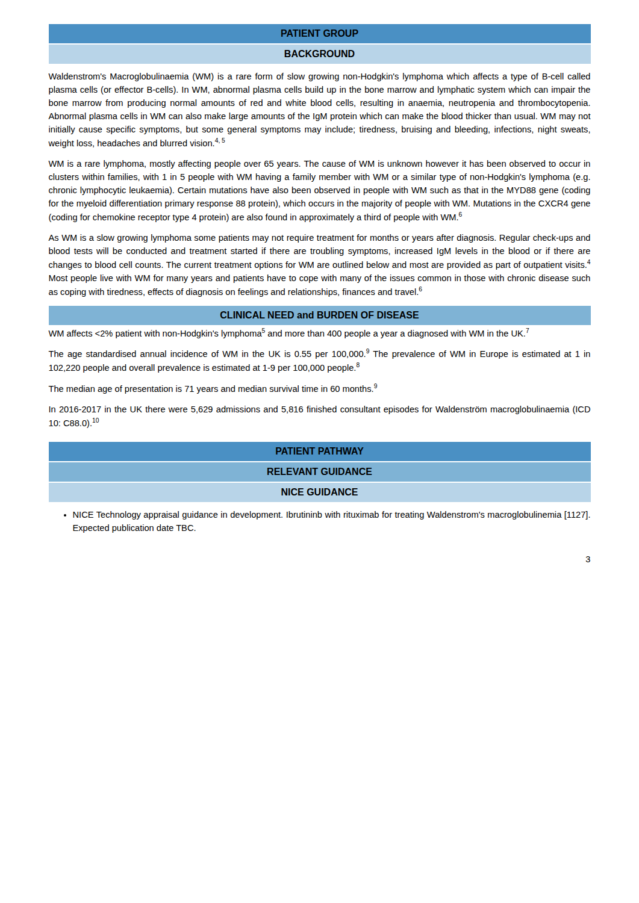PATIENT GROUP
BACKGROUND
Waldenstrom's Macroglobulinaemia (WM) is a rare form of slow growing non-Hodgkin's lymphoma which affects a type of B-cell called plasma cells (or effector B-cells). In WM, abnormal plasma cells build up in the bone marrow and lymphatic system which can impair the bone marrow from producing normal amounts of red and white blood cells, resulting in anaemia, neutropenia and thrombocytopenia. Abnormal plasma cells in WM can also make large amounts of the IgM protein which can make the blood thicker than usual. WM may not initially cause specific symptoms, but some general symptoms may include; tiredness, bruising and bleeding, infections, night sweats, weight loss, headaches and blurred vision.4, 5
WM is a rare lymphoma, mostly affecting people over 65 years. The cause of WM is unknown however it has been observed to occur in clusters within families, with 1 in 5 people with WM having a family member with WM or a similar type of non-Hodgkin's lymphoma (e.g. chronic lymphocytic leukaemia). Certain mutations have also been observed in people with WM such as that in the MYD88 gene (coding for the myeloid differentiation primary response 88 protein), which occurs in the majority of people with WM. Mutations in the CXCR4 gene (coding for chemokine receptor type 4 protein) are also found in approximately a third of people with WM.6
As WM is a slow growing lymphoma some patients may not require treatment for months or years after diagnosis. Regular check-ups and blood tests will be conducted and treatment started if there are troubling symptoms, increased IgM levels in the blood or if there are changes to blood cell counts. The current treatment options for WM are outlined below and most are provided as part of outpatient visits.4 Most people live with WM for many years and patients have to cope with many of the issues common in those with chronic disease such as coping with tiredness, effects of diagnosis on feelings and relationships, finances and travel.6
CLINICAL NEED and BURDEN OF DISEASE
WM affects <2% patient with non-Hodgkin's lymphoma5 and more than 400 people a year a diagnosed with WM in the UK.7
The age standardised annual incidence of WM in the UK is 0.55 per 100,000.9 The prevalence of WM in Europe is estimated at 1 in 102,220 people and overall prevalence is estimated at 1-9 per 100,000 people.8
The median age of presentation is 71 years and median survival time in 60 months.9
In 2016-2017 in the UK there were 5,629 admissions and 5,816 finished consultant episodes for Waldenström macroglobulinaemia (ICD 10: C88.0).10
PATIENT PATHWAY
RELEVANT GUIDANCE
NICE GUIDANCE
NICE Technology appraisal guidance in development. Ibrutininb with rituximab for treating Waldenstrom's macroglobulinemia [1127]. Expected publication date TBC.
3